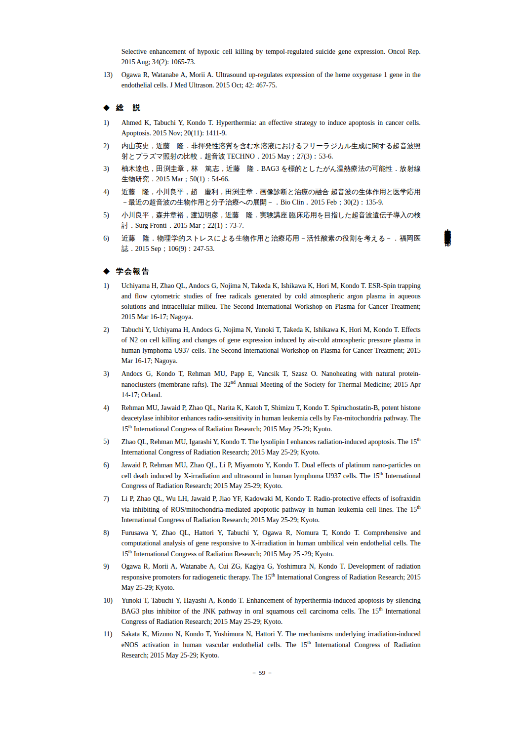Selective enhancement of hypoxic cell killing by tempol-regulated suicide gene expression. Oncol Rep. 2015 Aug; 34(2): 1065-73.
13)
Ogawa R, Watanabe A, Morii A. Ultrasound up-regulates expression of the heme oxygenase 1 gene in the endothelial cells. J Med Ultrason. 2015 Oct; 42: 467-75.
◆総　説
1)
Ahmed K, Tabuchi Y, Kondo T. Hyperthermia: an effective strategy to induce apoptosis in cancer cells. Apoptosis. 2015 Nov; 20(11): 1411-9.
2)
内山英史，近藤　隆．非揮発性溶質を含む水溶液におけるフリーラジカル生成に関する超音波照射とプラズマ照射の比較．超音波 TECHNO．2015 May；27(3)：53-6.
3)
柚木達也，田渕圭章，林　篤志，近藤　隆．BAG3 を標的としたがん温熱療法の可能性．放射線生物研究．2015 Mar；50(1)：54-66.
4)
近藤　隆，小川良平，趙　慶利，田渕圭章．画像診断と治療の融合 超音波の生体作用と医学応用－最近の超音波の生物作用と分子治療への展開－．Bio Clin．2015 Feb；30(2)：135-9.
5)
小川良平，森井章裕，渡辺明彦，近藤　隆．実験講座 臨床応用を目指した超音波遺伝子導入の検討．Surg Fronti．2015 Mar；22(1)：73-7.
6)
近藤　隆．物理学的ストレスによる生物作用と治療応用－活性酸素の役割を考える－．福岡医誌．2015 Sep；106(9)：247-53.
◆学会報告
1)
Uchiyama H, Zhao QL, Andocs G, Nojima N, Takeda K, Ishikawa K, Hori M, Kondo T. ESR-Spin trapping and flow cytometric studies of free radicals generated by cold atmospheric argon plasma in aqueous solutions and intracellular milieu. The Second International Workshop on Plasma for Cancer Treatment; 2015 Mar 16-17; Nagoya.
2)
Tabuchi Y, Uchiyama H, Andocs G, Nojima N, Yunoki T, Takeda K, Ishikawa K, Hori M, Kondo T. Effects of N2 on cell killing and changes of gene expression induced by air-cold atmospheric pressure plasma in human lymphoma U937 cells. The Second International Workshop on Plasma for Cancer Treatment; 2015 Mar 16-17; Nagoya.
3)
Andocs G, Kondo T, Rehman MU, Papp E, Vancsik T, Szasz O. Nanoheating with natural protein-nanoclusters (membrane rafts). The 32nd Annual Meeting of the Society for Thermal Medicine; 2015 Apr 14-17; Orland.
4)
Rehman MU, Jawaid P, Zhao QL, Narita K, Katoh T, Shimizu T, Kondo T. Spiruchostatin-B, potent histone deacetylase inhibitor enhances radio-sensitivity in human leukemia cells by Fas-mitochondria pathway. The 15th International Congress of Radiation Research; 2015 May 25-29; Kyoto.
5)
Zhao QL, Rehman MU, Igarashi Y, Kondo T. The lysolipin I enhances radiation-induced apoptosis. The 15th International Congress of Radiation Research; 2015 May 25-29; Kyoto.
6)
Jawaid P, Rehman MU, Zhao QL, Li P, Miyamoto Y, Kondo T. Dual effects of platinum nano-particles on cell death induced by X-irradiation and ultrasound in human lymphoma U937 cells. The 15th International Congress of Radiation Research; 2015 May 25-29; Kyoto.
7)
Li P, Zhao QL, Wu LH, Jawaid P, Jiao YF, Kadowaki M, Kondo T. Radio-protective effects of isofraxidin via inhibiting of ROS/mitochondria-mediated apoptotic pathway in human leukemia cell lines. The 15th International Congress of Radiation Research; 2015 May 25-29; Kyoto.
8)
Furusawa Y, Zhao QL, Hattori Y, Tabuchi Y, Ogawa R, Nomura T, Kondo T. Comprehensive and computational analysis of gene responsive to X-irradiation in human umbilical vein endothelial cells. The 15th International Congress of Radiation Research; 2015 May 25 -29; Kyoto.
9)
Ogawa R, Morii A, Watanabe A, Cui ZG, Kagiya G, Yoshimura N, Kondo T. Development of radiation responsive promoters for radiogenetic therapy. The 15th International Congress of Radiation Research; 2015 May 25-29; Kyoto.
10)
Yunoki T, Tabuchi Y, Hayashi A, Kondo T. Enhancement of hyperthermia-induced apoptosis by silencing BAG3 plus inhibitor of the JNK pathway in oral squamous cell carcinoma cells. The 15th International Congress of Radiation Research; 2015 May 25-29; Kyoto.
11)
Sakata K, Mizuno N, Kondo T, Yoshimura N, Hattori Y. The mechanisms underlying irradiation-induced eNOS activation in human vascular endothelial cells. The 15th International Congress of Radiation Research; 2015 May 25-29; Kyoto.
大学院医学薬学研究部（医学部）
－ 59 －